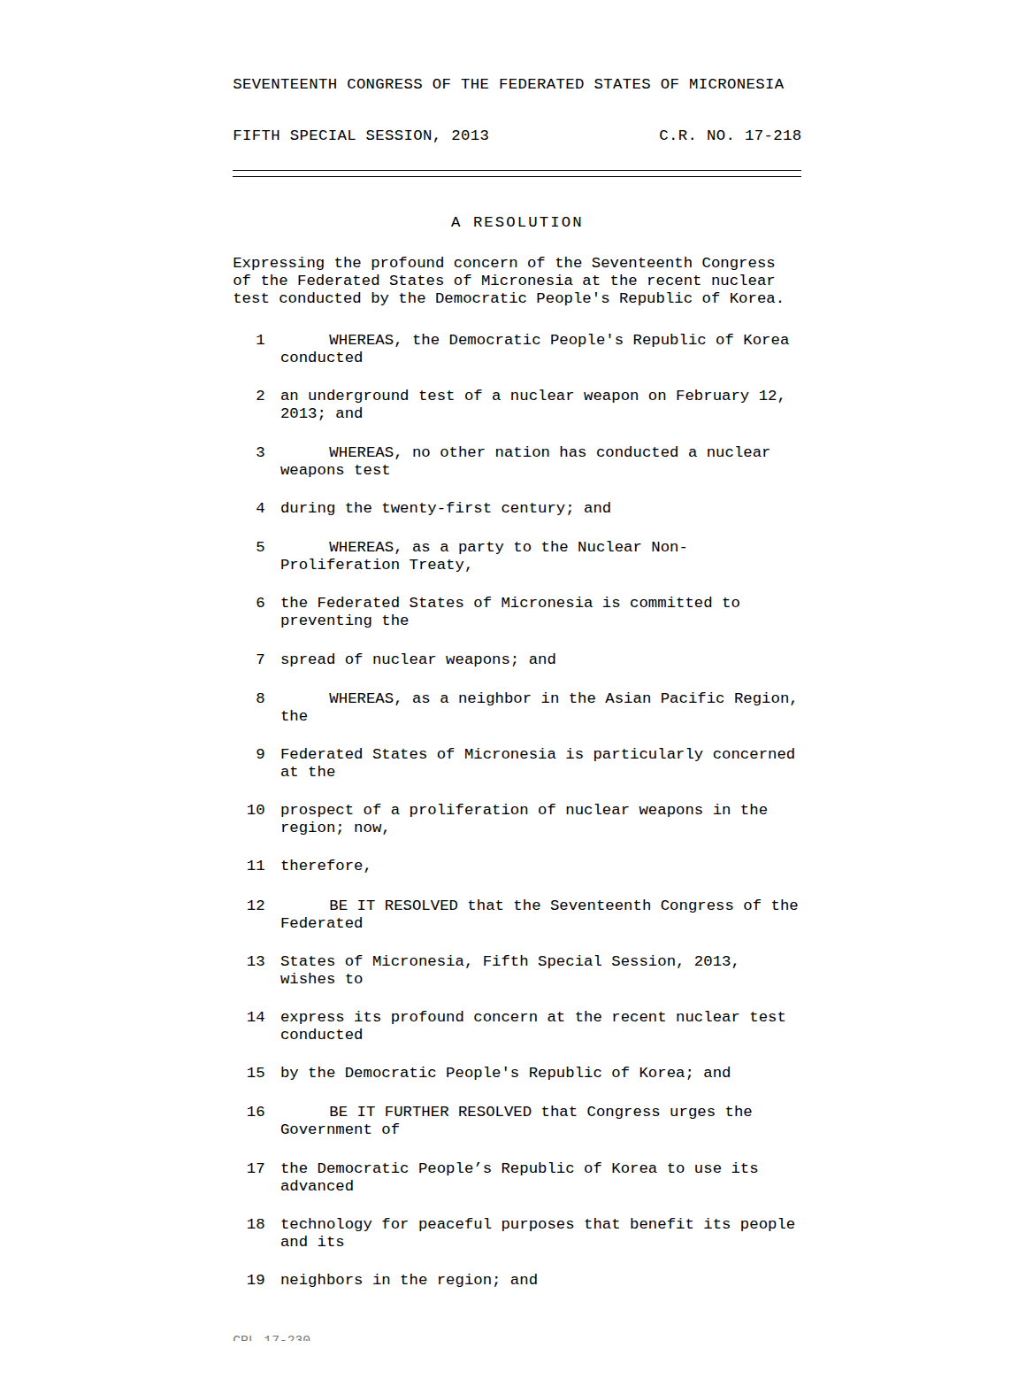SEVENTEENTH CONGRESS OF THE FEDERATED STATES OF MICRONESIA
FIFTH SPECIAL SESSION, 2013 C.R. NO. 17-218
A RESOLUTION
Expressing the profound concern of the Seventeenth Congress of the Federated States of Micronesia at the recent nuclear test conducted by the Democratic People's Republic of Korea.
WHEREAS, the Democratic People's Republic of Korea conducted
an underground test of a nuclear weapon on February 12, 2013; and
WHEREAS, no other nation has conducted a nuclear weapons test
during the twenty-first century; and
WHEREAS, as a party to the Nuclear Non-Proliferation Treaty,
the Federated States of Micronesia is committed to preventing the
spread of nuclear weapons; and
WHEREAS, as a neighbor in the Asian Pacific Region, the
Federated States of Micronesia is particularly concerned at the
prospect of a proliferation of nuclear weapons in the region; now,
therefore,
BE IT RESOLVED that the Seventeenth Congress of the Federated
States of Micronesia, Fifth Special Session, 2013, wishes to
express its profound concern at the recent nuclear test conducted
by the Democratic People's Republic of Korea; and
BE IT FURTHER RESOLVED that Congress urges the Government of
the Democratic People’s Republic of Korea to use its advanced
technology for peaceful purposes that benefit its people and its
neighbors in the region; and
CRL 17-230